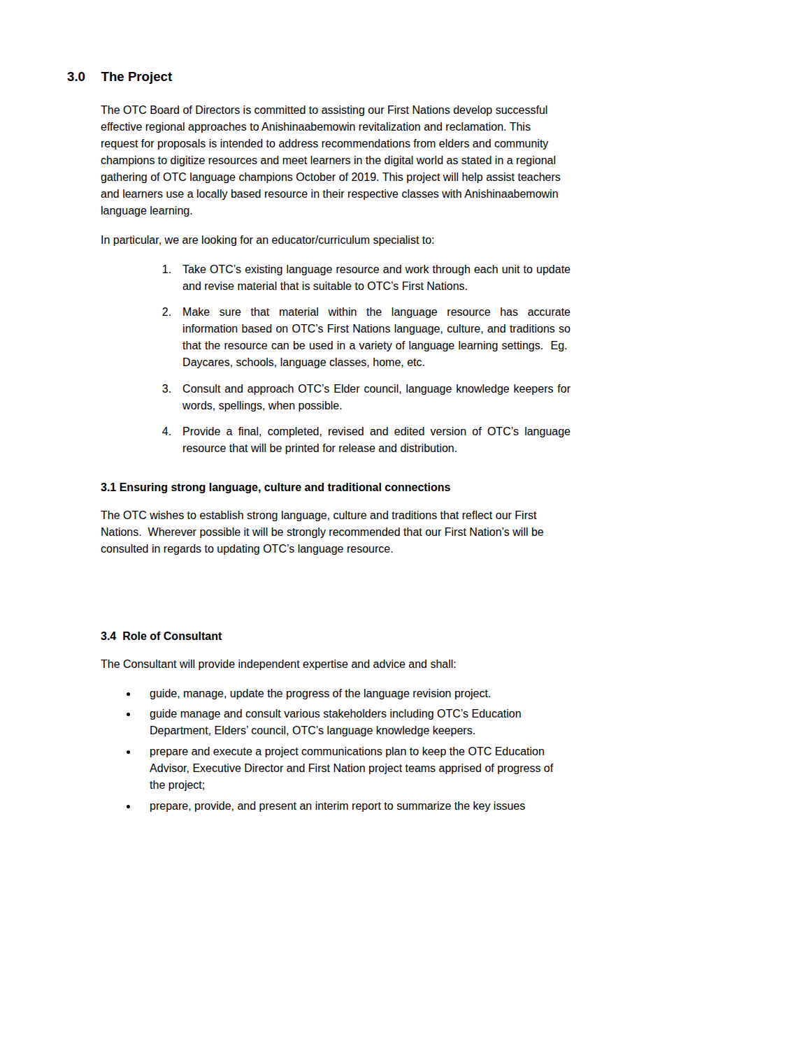3.0 The Project
The OTC Board of Directors is committed to assisting our First Nations develop successful effective regional approaches to Anishinaabemowin revitalization and reclamation. This request for proposals is intended to address recommendations from elders and community champions to digitize resources and meet learners in the digital world as stated in a regional gathering of OTC language champions October of 2019. This project will help assist teachers and learners use a locally based resource in their respective classes with Anishinaabemowin language learning.
In particular, we are looking for an educator/curriculum specialist to:
Take OTC’s existing language resource and work through each unit to update and revise material that is suitable to OTC’s First Nations.
Make sure that material within the language resource has accurate information based on OTC’s First Nations language, culture, and traditions so that the resource can be used in a variety of language learning settings. Eg. Daycares, schools, language classes, home, etc.
Consult and approach OTC’s Elder council, language knowledge keepers for words, spellings, when possible.
Provide a final, completed, revised and edited version of OTC’s language resource that will be printed for release and distribution.
3.1 Ensuring strong language, culture and traditional connections
The OTC wishes to establish strong language, culture and traditions that reflect our First Nations. Wherever possible it will be strongly recommended that our First Nation’s will be consulted in regards to updating OTC’s language resource.
3.4 Role of Consultant
The Consultant will provide independent expertise and advice and shall:
guide, manage, update the progress of the language revision project.
guide manage and consult various stakeholders including OTC’s Education Department, Elders’ council, OTC’s language knowledge keepers.
prepare and execute a project communications plan to keep the OTC Education Advisor, Executive Director and First Nation project teams apprised of progress of the project;
prepare, provide, and present an interim report to summarize the key issues